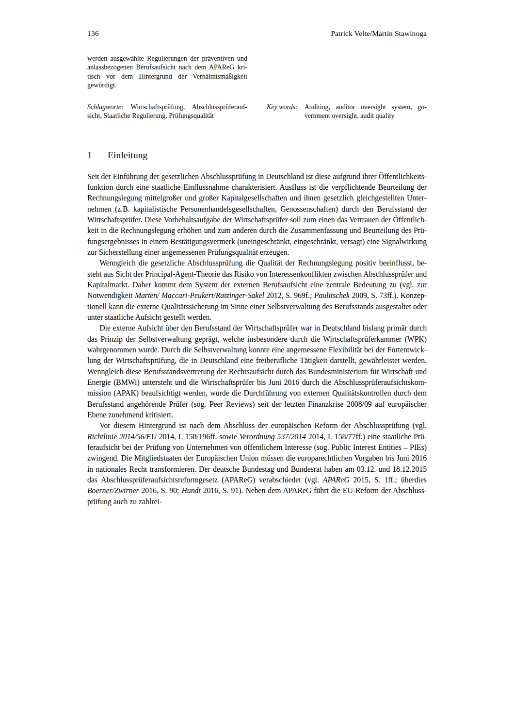136 Patrick Velte/Martin Stawinoga
werden ausgewählte Regulierungen der präventiven und anlassbezogenen Berufsaufsicht nach dem APAReG kritisch vor dem Hintergrund der Verhältnismäßigkeit gewürdigt.
Schlagworte: Wirtschaftsprüfung, Abschlussprüferaufsicht, Staatliche Regulierung, Prüfungsqualität
Key words: Auditing, auditor oversight system, government oversight, audit quality
1 Einleitung
Seit der Einführung der gesetzlichen Abschlussprüfung in Deutschland ist diese aufgrund ihrer Öffentlichkeitsfunktion durch eine staatliche Einflussnahme charakterisiert. Ausfluss ist die verpflichtende Beurteilung der Rechnungslegung mittelgroßer und großer Kapitalgesellschaften und ihnen gesetzlich gleichgestellten Unternehmen (z.B. kapitalistische Personenhandelsgesellschaften, Genossenschaften) durch den Berufsstand der Wirtschaftsprüfer. Diese Vorbehaltsaufgabe der Wirtschaftsprüfer soll zum einen das Vertrauen der Öffentlichkeit in die Rechnungslegung erhöhen und zum anderen durch die Zusammenfassung und Beurteilung des Prüfungsergebnisses in einem Bestätigungsvermerk (uneingeschränkt, eingeschränkt, versagt) eine Signalwirkung zur Sicherstellung einer angemessenen Prüfungsqualität erzeugen.
Wenngleich die gesetzliche Abschlussprüfung die Qualität der Rechnungslegung positiv beeinflusst, besteht aus Sicht der Principal-Agent-Theorie das Risiko von Interessenkonflikten zwischen Abschlussprüfer und Kapitalmarkt. Daher kommt dem System der externen Berufsaufsicht eine zentrale Bedeutung zu (vgl. zur Notwendigkeit Marten/ Maccari-Peukert/Ratzinger-Sakel 2012, S. 969f.; Paulitschek 2009, S. 73ff.). Konzeptionell kann die externe Qualitätssicherung im Sinne einer Selbstverwaltung des Berufsstands ausgestaltet oder unter staatliche Aufsicht gestellt werden.
Die externe Aufsicht über den Berufsstand der Wirtschaftsprüfer war in Deutschland bislang primär durch das Prinzip der Selbstverwaltung geprägt, welche insbesondere durch die Wirtschaftsprüferkammer (WPK) wahrgenommen wurde. Durch die Selbstverwaltung konnte eine angemessene Flexibilität bei der Fortentwicklung der Wirtschaftsprüfung, die in Deutschland eine freiberufliche Tätigkeit darstellt, gewährleistet werden. Wenngleich diese Berufsstandsvertretung der Rechtsaufsicht durch das Bundesministerium für Wirtschaft und Energie (BMWi) untersteht und die Wirtschaftsprüfer bis Juni 2016 durch die Abschlussprüferaufsichtskommission (APAK) beaufsichtigt werden, wurde die Durchführung von externen Qualitätskontrollen durch dem Berufsstand angehörende Prüfer (sog. Peer Reviews) seit der letzten Finanzkrise 2008/09 auf europäischer Ebene zunehmend kritisiert.
Vor diesem Hintergrund ist nach dem Abschluss der europäischen Reform der Abschlussprüfung (vgl. Richtlinie 2014/56/EU 2014, L 158/196ff. sowie Verordnung 537/2014 2014, L 158/77ff.) eine staatliche Prüferaufsicht bei der Prüfung von Unternehmen von öffentlichem Interesse (sog. Public Interest Entities – PIEs) zwingend. Die Mitgliedstaaten der Europäischen Union müssen die europarechtlichen Vorgaben bis Juni 2016 in nationales Recht transformieren. Der deutsche Bundestag und Bundesrat haben am 03.12. und 18.12.2015 das Abschlussprüferaufsichtsreformgesetz (APAReG) verabschiedet (vgl. APAReG 2015, S. 1ff.; überdies Boerner/Zwirner 2016, S. 90; Hundt 2016, S. 91). Neben dem APAReG führt die EU-Reform der Abschlussprüfung auch zu zahlrei-